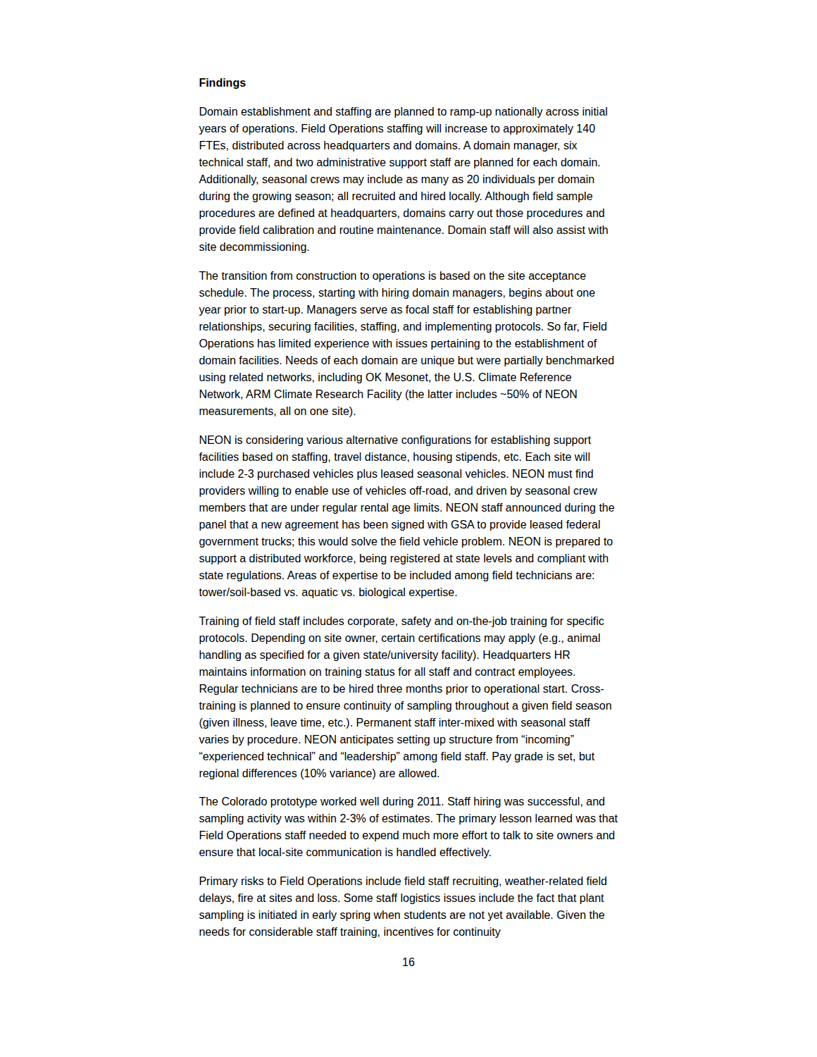Findings
Domain establishment and staffing are planned to ramp-up nationally across initial years of operations. Field Operations staffing will increase to approximately 140 FTEs, distributed across headquarters and domains. A domain manager, six technical staff, and two administrative support staff are planned for each domain. Additionally, seasonal crews may include as many as 20 individuals per domain during the growing season; all recruited and hired locally. Although field sample procedures are defined at headquarters, domains carry out those procedures and provide field calibration and routine maintenance. Domain staff will also assist with site decommissioning.
The transition from construction to operations is based on the site acceptance schedule. The process, starting with hiring domain managers, begins about one year prior to start-up. Managers serve as focal staff for establishing partner relationships, securing facilities, staffing, and implementing protocols. So far, Field Operations has limited experience with issues pertaining to the establishment of domain facilities. Needs of each domain are unique but were partially benchmarked using related networks, including OK Mesonet, the U.S. Climate Reference Network, ARM Climate Research Facility (the latter includes ~50% of NEON measurements, all on one site).
NEON is considering various alternative configurations for establishing support facilities based on staffing, travel distance, housing stipends, etc. Each site will include 2-3 purchased vehicles plus leased seasonal vehicles. NEON must find providers willing to enable use of vehicles off-road, and driven by seasonal crew members that are under regular rental age limits. NEON staff announced during the panel that a new agreement has been signed with GSA to provide leased federal government trucks; this would solve the field vehicle problem. NEON is prepared to support a distributed workforce, being registered at state levels and compliant with state regulations. Areas of expertise to be included among field technicians are: tower/soil-based vs. aquatic vs. biological expertise.
Training of field staff includes corporate, safety and on-the-job training for specific protocols. Depending on site owner, certain certifications may apply (e.g., animal handling as specified for a given state/university facility). Headquarters HR maintains information on training status for all staff and contract employees. Regular technicians are to be hired three months prior to operational start. Cross-training is planned to ensure continuity of sampling throughout a given field season (given illness, leave time, etc.). Permanent staff inter-mixed with seasonal staff varies by procedure. NEON anticipates setting up structure from “incoming” “experienced technical” and “leadership” among field staff. Pay grade is set, but regional differences (10% variance) are allowed.
The Colorado prototype worked well during 2011. Staff hiring was successful, and sampling activity was within 2-3% of estimates. The primary lesson learned was that Field Operations staff needed to expend much more effort to talk to site owners and ensure that local-site communication is handled effectively.
Primary risks to Field Operations include field staff recruiting, weather-related field delays, fire at sites and loss. Some staff logistics issues include the fact that plant sampling is initiated in early spring when students are not yet available. Given the needs for considerable staff training, incentives for continuity
16